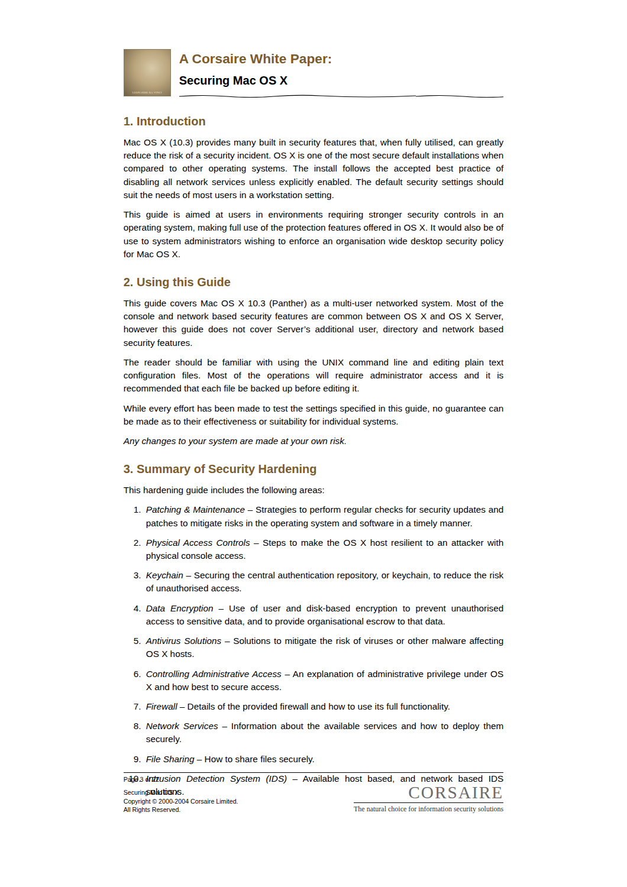A Corsaire White Paper:
Securing Mac OS X
1. Introduction
Mac OS X (10.3) provides many built in security features that, when fully utilised, can greatly reduce the risk of a security incident. OS X is one of the most secure default installations when compared to other operating systems. The install follows the accepted best practice of disabling all network services unless explicitly enabled. The default security settings should suit the needs of most users in a workstation setting.
This guide is aimed at users in environments requiring stronger security controls in an operating system, making full use of the protection features offered in OS X. It would also be of use to system administrators wishing to enforce an organisation wide desktop security policy for Mac OS X.
2. Using this Guide
This guide covers Mac OS X 10.3 (Panther) as a multi-user networked system. Most of the console and network based security features are common between OS X and OS X Server, however this guide does not cover Server’s additional user, directory and network based security features.
The reader should be familiar with using the UNIX command line and editing plain text configuration files. Most of the operations will require administrator access and it is recommended that each file be backed up before editing it.
While every effort has been made to test the settings specified in this guide, no guarantee can be made as to their effectiveness or suitability for individual systems.
Any changes to your system are made at your own risk.
3. Summary of Security Hardening
This hardening guide includes the following areas:
Patching & Maintenance – Strategies to perform regular checks for security updates and patches to mitigate risks in the operating system and software in a timely manner.
Physical Access Controls – Steps to make the OS X host resilient to an attacker with physical console access.
Keychain – Securing the central authentication repository, or keychain, to reduce the risk of unauthorised access.
Data Encryption – Use of user and disk-based encryption to prevent unauthorised access to sensitive data, and to provide organisational escrow to that data.
Antivirus Solutions – Solutions to mitigate the risk of viruses or other malware affecting OS X hosts.
Controlling Administrative Access – An explanation of administrative privilege under OS X and how best to secure access.
Firewall – Details of the provided firewall and how to use its full functionality.
Network Services – Information about the available services and how to deploy them securely.
File Sharing – How to share files securely.
Intrusion Detection System (IDS) – Available host based, and network based IDS solutions.
Page 3 of 22
Securing Mac OS X
Copyright © 2000-2004 Corsaire Limited.
All Rights Reserved.
CORSAIRE
The natural choice for information security solutions